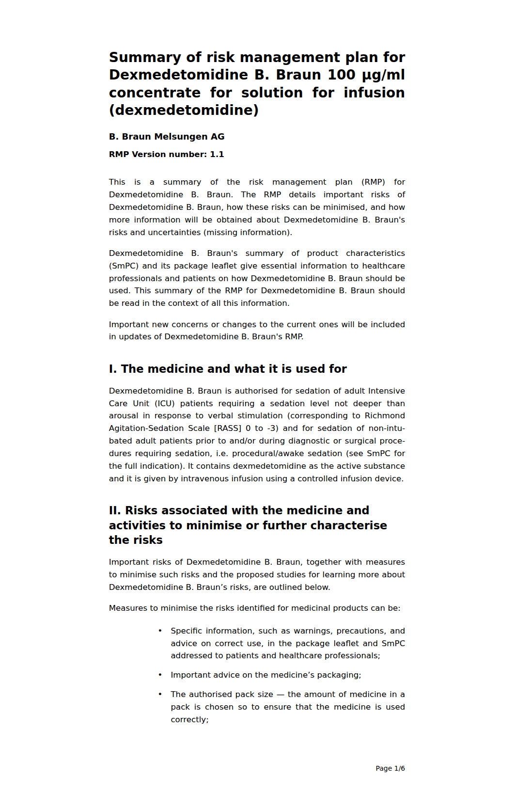Summary of risk management plan for Dexmedetomidine B. Braun 100 µg/ml concentrate for solution for infusion (dexmedetomidine)
B. Braun Melsungen AG
RMP Version number: 1.1
This is a summary of the risk management plan (RMP) for Dexmedetomidine B. Braun. The RMP details important risks of Dexmedetomidine B. Braun, how these risks can be minimised, and how more information will be obtained about Dexmedetomidine B. Braun's risks and uncertainties (missing information).
Dexmedetomidine B. Braun's summary of product characteristics (SmPC) and its package leaflet give essential information to healthcare professionals and patients on how Dexmedetomidine B. Braun should be used. This summary of the RMP for Dexmedetomidine B. Braun should be read in the context of all this information.
Important new concerns or changes to the current ones will be included in updates of Dexmedetomidine B. Braun's RMP.
I. The medicine and what it is used for
Dexmedetomidine B. Braun is authorised for sedation of adult Intensive Care Unit (ICU) patients requiring a sedation level not deeper than arousal in response to verbal stimulation (corresponding to Richmond Agitation-Sedation Scale [RASS] 0 to -3) and for sedation of non-intubated adult patients prior to and/or during diagnostic or surgical procedures requiring sedation, i.e. procedural/awake sedation (see SmPC for the full indication). It contains dexmedetomidine as the active substance and it is given by intravenous infusion using a controlled infusion device.
II. Risks associated with the medicine and activities to minimise or further characterise the risks
Important risks of Dexmedetomidine B. Braun, together with measures to minimise such risks and the proposed studies for learning more about Dexmedetomidine B. Braun’s risks, are outlined below.
Measures to minimise the risks identified for medicinal products can be:
Specific information, such as warnings, precautions, and advice on correct use, in the package leaflet and SmPC addressed to patients and healthcare professionals;
Important advice on the medicine’s packaging;
The authorised pack size — the amount of medicine in a pack is chosen so to ensure that the medicine is used correctly;
Page 1/6